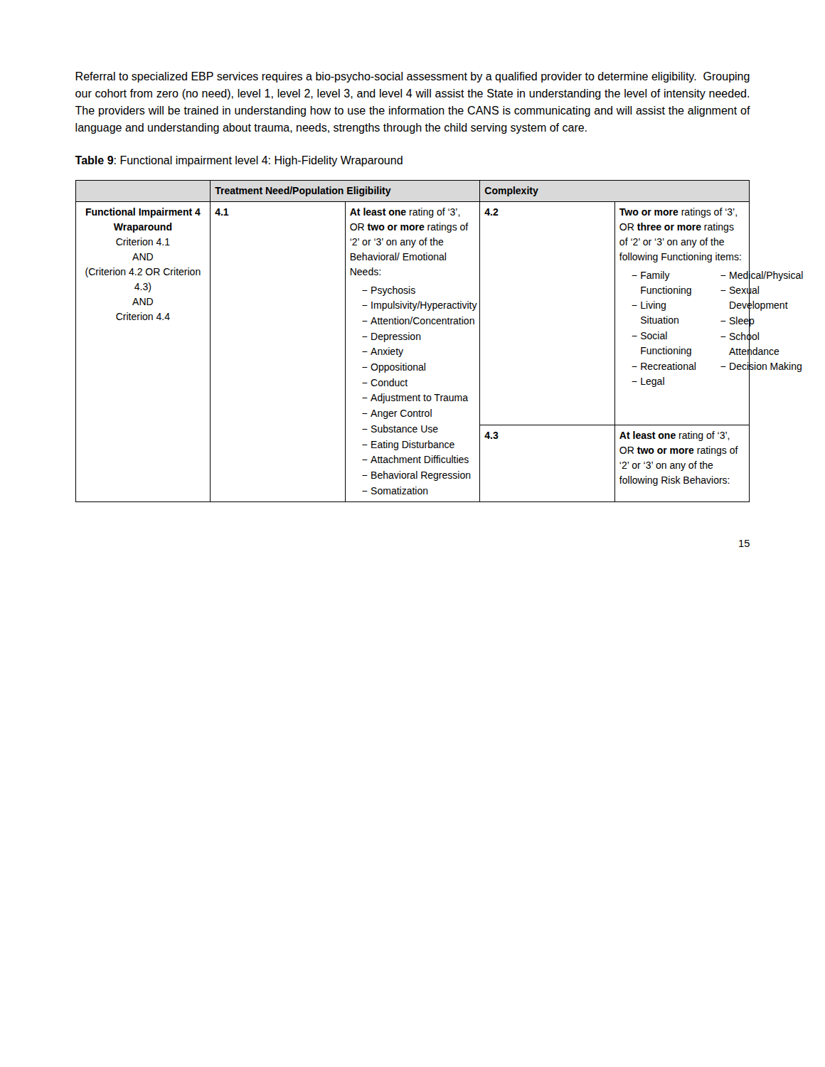Referral to specialized EBP services requires a bio-psycho-social assessment by a qualified provider to determine eligibility. Grouping our cohort from zero (no need), level 1, level 2, level 3, and level 4 will assist the State in understanding the level of intensity needed. The providers will be trained in understanding how to use the information the CANS is communicating and will assist the alignment of language and understanding about trauma, needs, strengths through the child serving system of care.
Table 9: Functional impairment level 4: High-Fidelity Wraparound
| | Treatment Need/Population Eligibility | Complexity |
| --- | --- | --- |
| Functional Impairment 4 Wraparound Criterion 4.1 AND (Criterion 4.2 OR Criterion 4.3) AND Criterion 4.4 | 4.1 | At least one rating of ‘3’, OR two or more ratings of ‘2’ or ‘3’ on any of the Behavioral/ Emotional Needs: Psychosis Impulsivity/Hyperactivity Attention/Concentration Depression Anxiety Oppositional Conduct Adjustment to Trauma Anger Control Substance Use Eating Disturbance Attachment Difficulties Behavioral Regression Somatization | 4.2 | Two or more ratings of ‘3’, OR three or more ratings of ‘2’ or ‘3’ on any of the following Functioning items: Family Functioning Living Situation Social Functioning Recreational Legal Medical/Physical Sexual Development Sleep School Attendance Decision Making |
| 4.3 | At least one rating of ‘3’, OR two or more ratings of ‘2’ or ‘3’ on any of the following Risk Behaviors: |
15